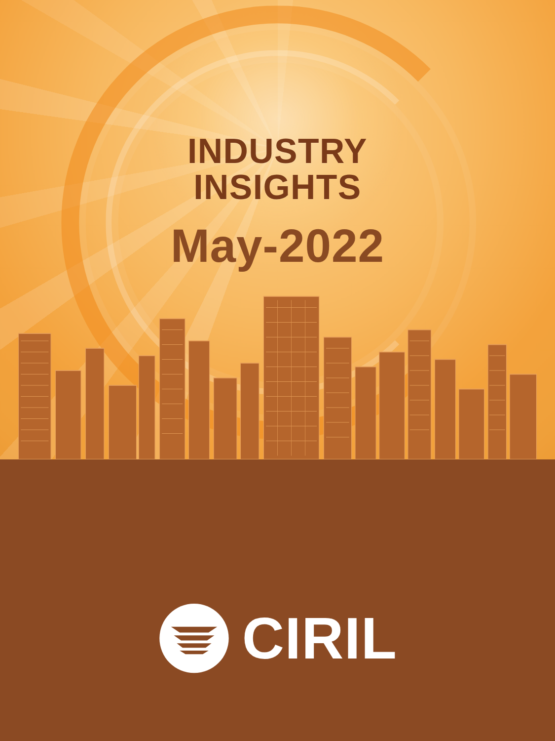INDUSTRY
INSIGHTS
May-2022
CIRIL
Industry Insights, May 2022 — CIRIL